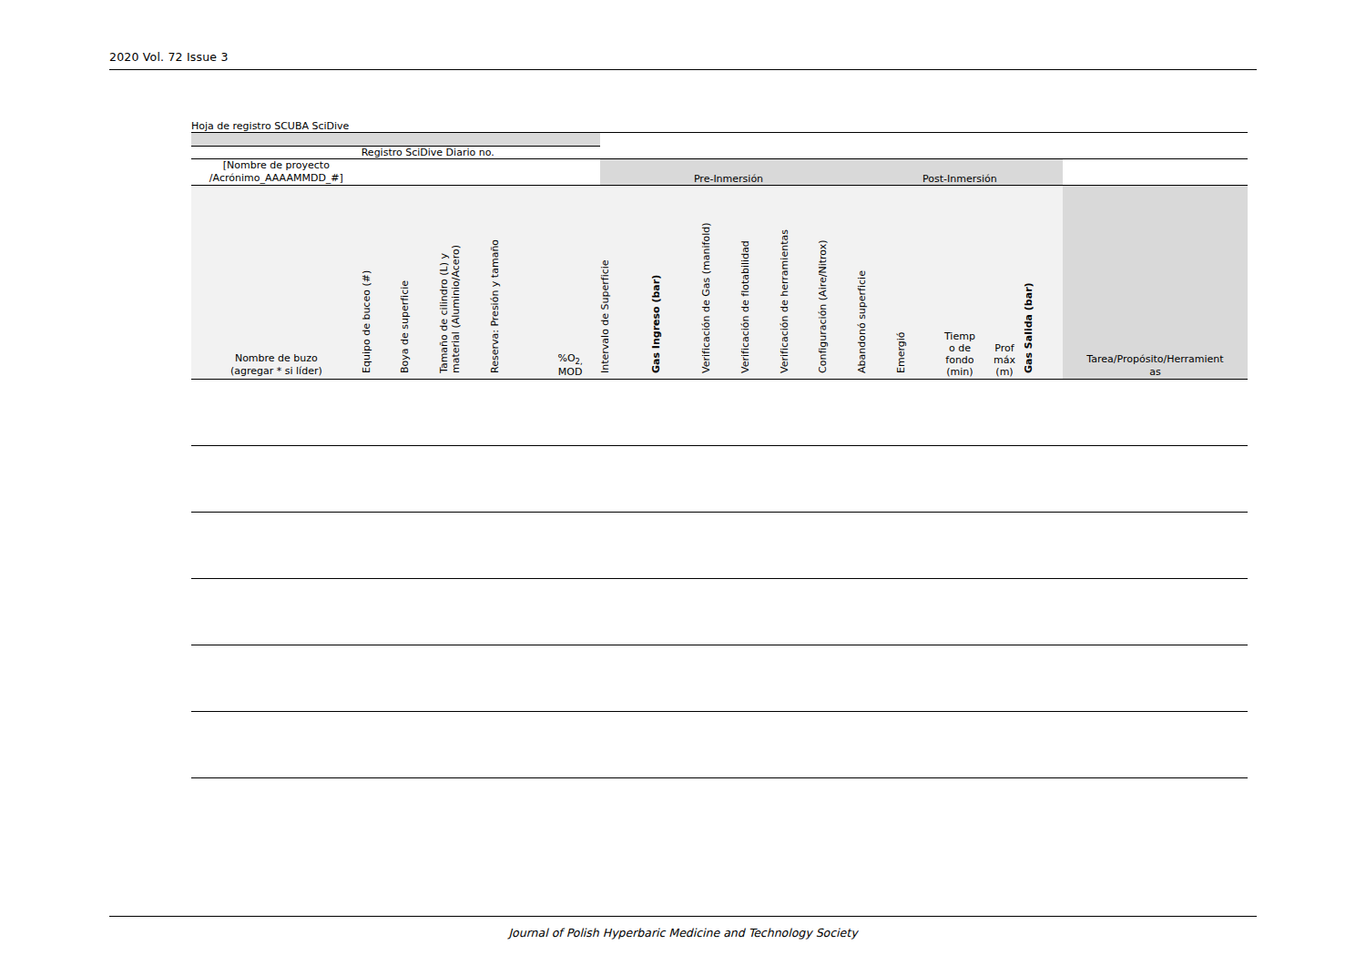2020 Vol. 72 Issue 3
| Hoja de registro SCUBA SciDive |
| | Registro SciDive Diario no. | |
| [Nombre de proyecto /Acrónimo_AAAAMMDD_#] | | Pre-Inmersión | Post-Inmersión | |
| Nombre de buzo (agregar * si líder) | Equipo de buceo (#) | Boya de superficie | Tamaño de cilindro (L) y material (Aluminio/Acero) | Reserva: Presión y tamaño | %O 2, MOD | Intervalo de Superficie | Gas Ingreso (bar) | Verificación de Gas (manifold) | Verificación de flotabilidad | Verificación de herramientas | Configuración (Aire/Nitrox) | Abandonó superficie | Emergió | Tiemp o de fondo (min) | Prof máx (m) | Gas Salida (bar) | Tarea/Propósito/Herramient as |
Journal of Polish Hyperbaric Medicine and Technology Society